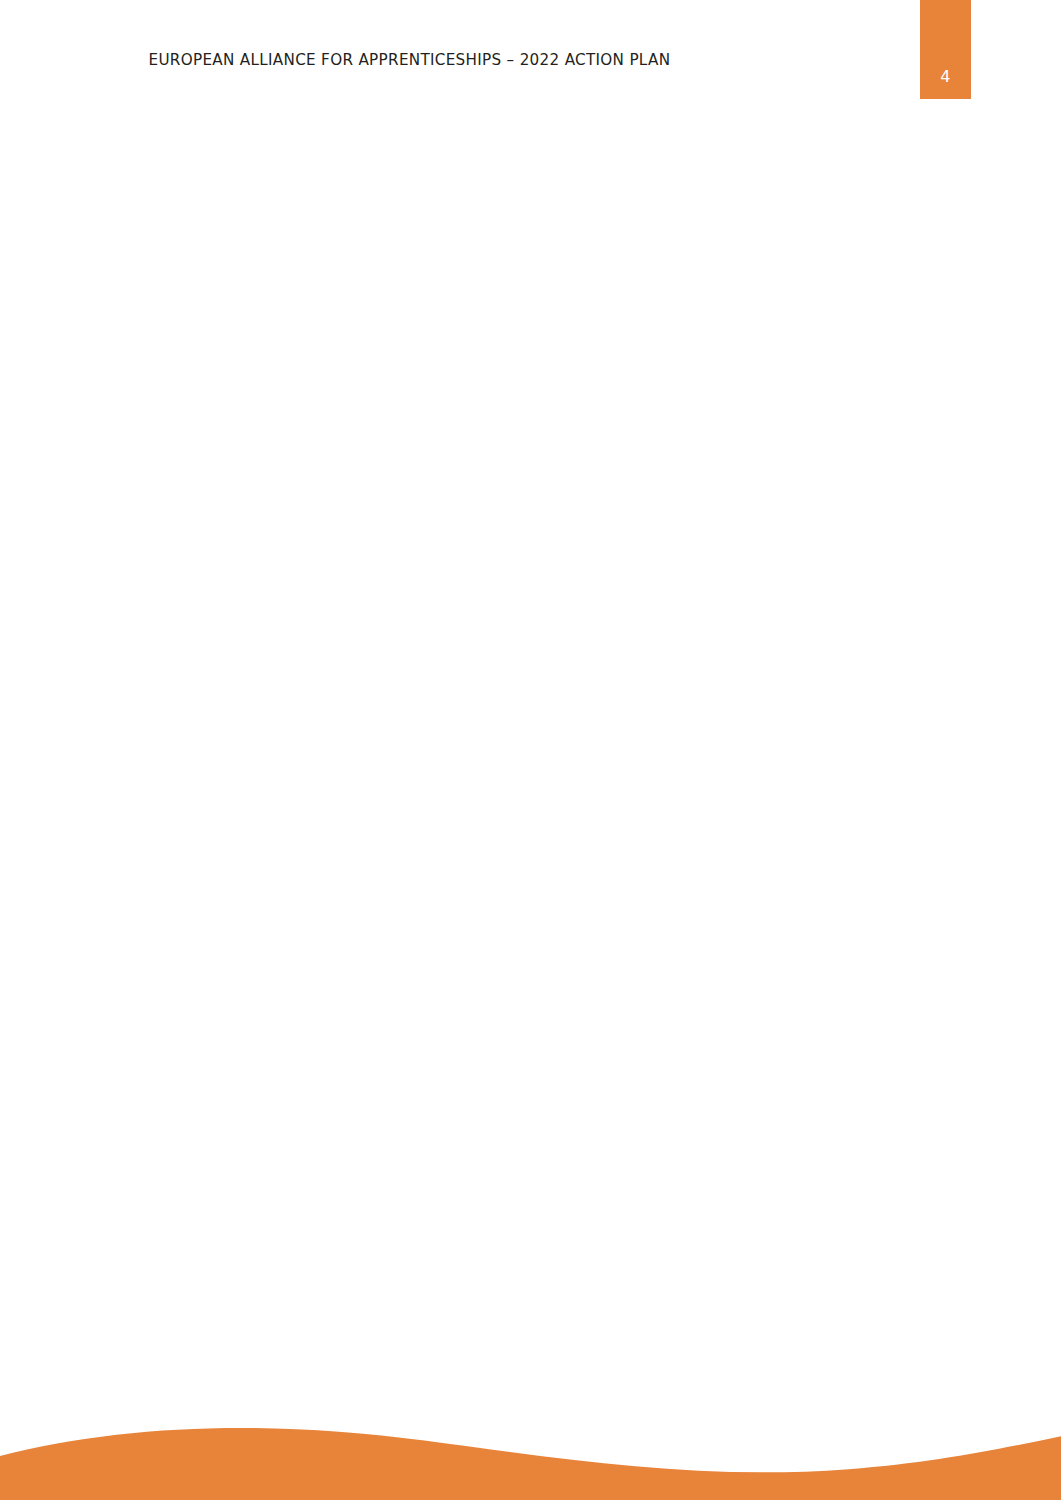EUROPEAN ALLIANCE FOR APPRENTICESHIPS – 2022 ACTION PLAN
4